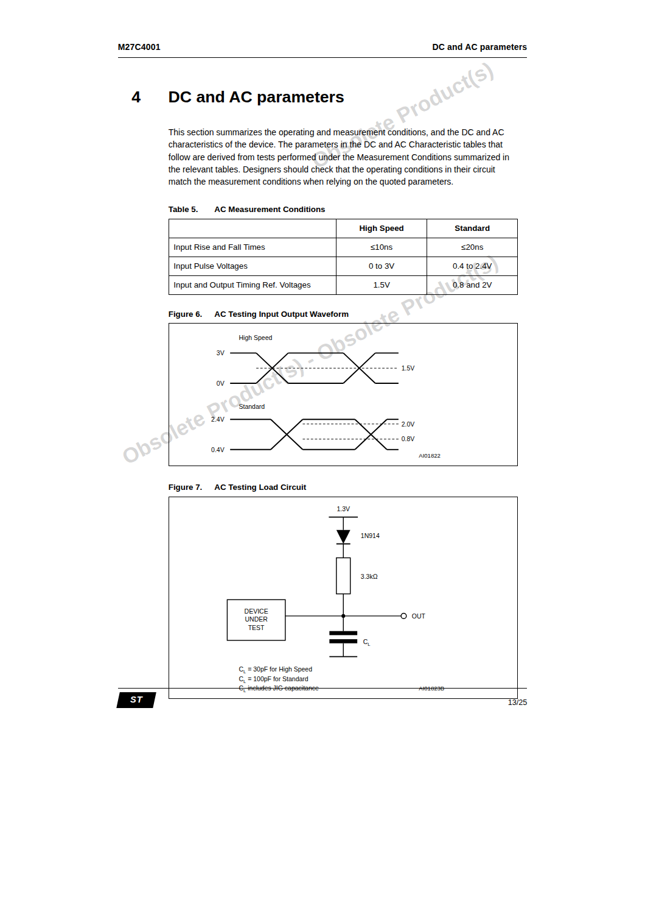M27C4001
DC and AC parameters
4
DC and AC parameters
This section summarizes the operating and measurement conditions, and the DC and AC characteristics of the device. The parameters in the DC and AC Characteristic tables that follow are derived from tests performed under the Measurement Conditions summarized in the relevant tables. Designers should check that the operating conditions in their circuit match the measurement conditions when relying on the quoted parameters.
Table 5. AC Measurement Conditions
| | High Speed | Standard |
| Input Rise and Fall Times | ≤10ns | ≤20ns |
| Input Pulse Voltages | 0 to 3V | 0.4 to 2.4V |
| Input and Output Timing Ref. Voltages | 1.5V | 0.8 and 2V |
Figure 6. AC Testing Input Output Waveform
High Speed Standard 3V 0V 1.5V 2.4V 0.4V 2.0V 0.8V AI01822
Figure 7. AC Testing Load Circuit
1.3V 1N914 3.3kΩ DEVICE UNDER TEST OUT CL CL = 30pF for High Speed CL = 100pF for Standard CL includes JIG capacitance AI01823B
ST
13/25
Obsolete Product(s)
Obsolete Product(s) - Obsolete Product(s)